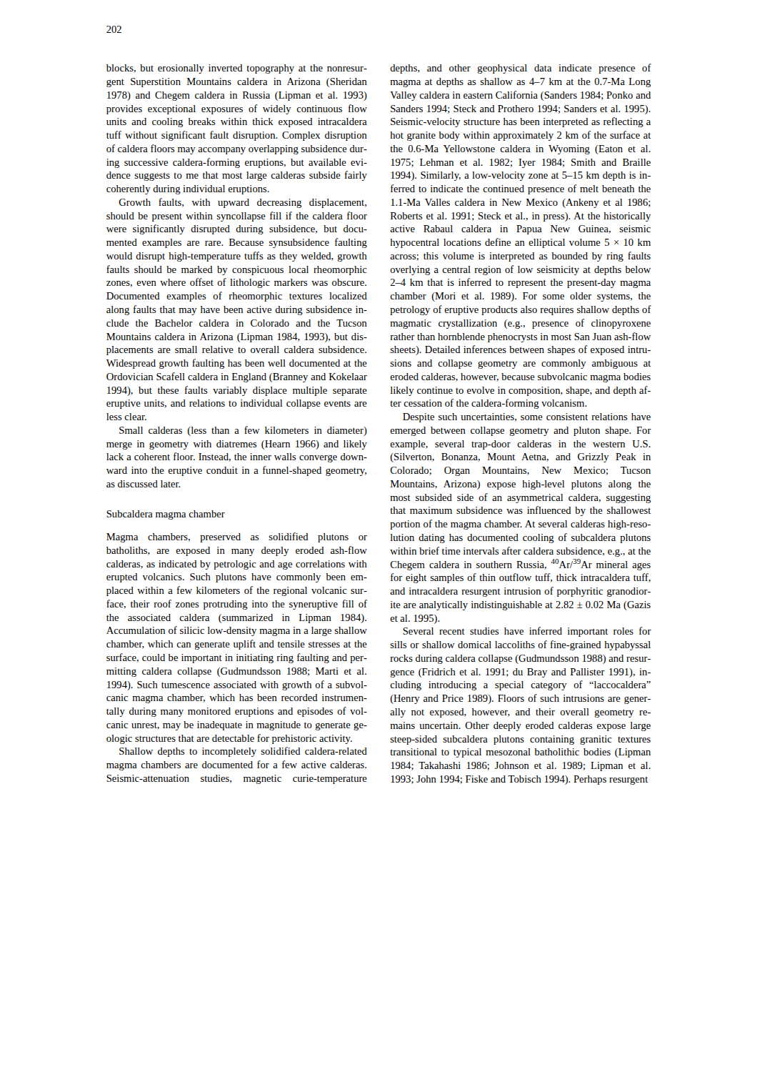202
blocks, but erosionally inverted topography at the nonresurgent Superstition Mountains caldera in Arizona (Sheridan 1978) and Chegem caldera in Russia (Lipman et al. 1993) provides exceptional exposures of widely continuous flow units and cooling breaks within thick exposed intracaldera tuff without significant fault disruption. Complex disruption of caldera floors may accompany overlapping subsidence during successive caldera-forming eruptions, but available evidence suggests to me that most large calderas subside fairly coherently during individual eruptions.
Growth faults, with upward decreasing displacement, should be present within syncollapse fill if the caldera floor were significantly disrupted during subsidence, but documented examples are rare. Because synsubsidence faulting would disrupt high-temperature tuffs as they welded, growth faults should be marked by conspicuous local rheomorphic zones, even where offset of lithologic markers was obscure. Documented examples of rheomorphic textures localized along faults that may have been active during subsidence include the Bachelor caldera in Colorado and the Tucson Mountains caldera in Arizona (Lipman 1984, 1993), but displacements are small relative to overall caldera subsidence. Widespread growth faulting has been well documented at the Ordovician Scafell caldera in England (Branney and Kokelaar 1994), but these faults variably displace multiple separate eruptive units, and relations to individual collapse events are less clear.
Small calderas (less than a few kilometers in diameter) merge in geometry with diatremes (Hearn 1966) and likely lack a coherent floor. Instead, the inner walls converge downward into the eruptive conduit in a funnel-shaped geometry, as discussed later.
Subcaldera magma chamber
Magma chambers, preserved as solidified plutons or batholiths, are exposed in many deeply eroded ash-flow calderas, as indicated by petrologic and age correlations with erupted volcanics. Such plutons have commonly been emplaced within a few kilometers of the regional volcanic surface, their roof zones protruding into the syneruptive fill of the associated caldera (summarized in Lipman 1984). Accumulation of silicic low-density magma in a large shallow chamber, which can generate uplift and tensile stresses at the surface, could be important in initiating ring faulting and permitting caldera collapse (Gudmundsson 1988; Marti et al. 1994). Such tumescence associated with growth of a subvolcanic magma chamber, which has been recorded instrumentally during many monitored eruptions and episodes of volcanic unrest, may be inadequate in magnitude to generate geologic structures that are detectable for prehistoric activity.
Shallow depths to incompletely solidified caldera-related magma chambers are documented for a few active calderas. Seismic-attenuation studies, magnetic curie-temperature depths, and other geophysical data indicate presence of magma at depths as shallow as 4–7 km at the 0.7-Ma Long Valley caldera in eastern California (Sanders 1984; Ponko and Sanders 1994; Steck and Prothero 1994; Sanders et al. 1995). Seismic-velocity structure has been interpreted as reflecting a hot granite body within approximately 2 km of the surface at the 0.6-Ma Yellowstone caldera in Wyoming (Eaton et al. 1975; Lehman et al. 1982; Iyer 1984; Smith and Braille 1994). Similarly, a low-velocity zone at 5–15 km depth is inferred to indicate the continued presence of melt beneath the 1.1-Ma Valles caldera in New Mexico (Ankeny et al 1986; Roberts et al. 1991; Steck et al., in press). At the historically active Rabaul caldera in Papua New Guinea, seismic hypocentral locations define an elliptical volume 5 × 10 km across; this volume is interpreted as bounded by ring faults overlying a central region of low seismicity at depths below 2–4 km that is inferred to represent the present-day magma chamber (Mori et al. 1989). For some older systems, the petrology of eruptive products also requires shallow depths of magmatic crystallization (e.g., presence of clinopyroxene rather than hornblende phenocrysts in most San Juan ash-flow sheets). Detailed inferences between shapes of exposed intrusions and collapse geometry are commonly ambiguous at eroded calderas, however, because subvolcanic magma bodies likely continue to evolve in composition, shape, and depth after cessation of the caldera-forming volcanism.
Despite such uncertainties, some consistent relations have emerged between collapse geometry and pluton shape. For example, several trap-door calderas in the western U.S. (Silverton, Bonanza, Mount Aetna, and Grizzly Peak in Colorado; Organ Mountains, New Mexico; Tucson Mountains, Arizona) expose high-level plutons along the most subsided side of an asymmetrical caldera, suggesting that maximum subsidence was influenced by the shallowest portion of the magma chamber. At several calderas high-resolution dating has documented cooling of subcaldera plutons within brief time intervals after caldera subsidence, e.g., at the Chegem caldera in southern Russia, 40Ar/39Ar mineral ages for eight samples of thin outflow tuff, thick intracaldera tuff, and intracaldera resurgent intrusion of porphyritic granodiorite are analytically indistinguishable at 2.82 ± 0.02 Ma (Gazis et al. 1995).
Several recent studies have inferred important roles for sills or shallow domical laccoliths of fine-grained hypabyssal rocks during caldera collapse (Gudmundsson 1988) and resurgence (Fridrich et al. 1991; du Bray and Pallister 1991), including introducing a special category of “laccocaldera” (Henry and Price 1989). Floors of such intrusions are generally not exposed, however, and their overall geometry remains uncertain. Other deeply eroded calderas expose large steep-sided subcaldera plutons containing granitic textures transitional to typical mesozonal batholithic bodies (Lipman 1984; Takahashi 1986; Johnson et al. 1989; Lipman et al. 1993; John 1994; Fiske and Tobisch 1994). Perhaps resurgent